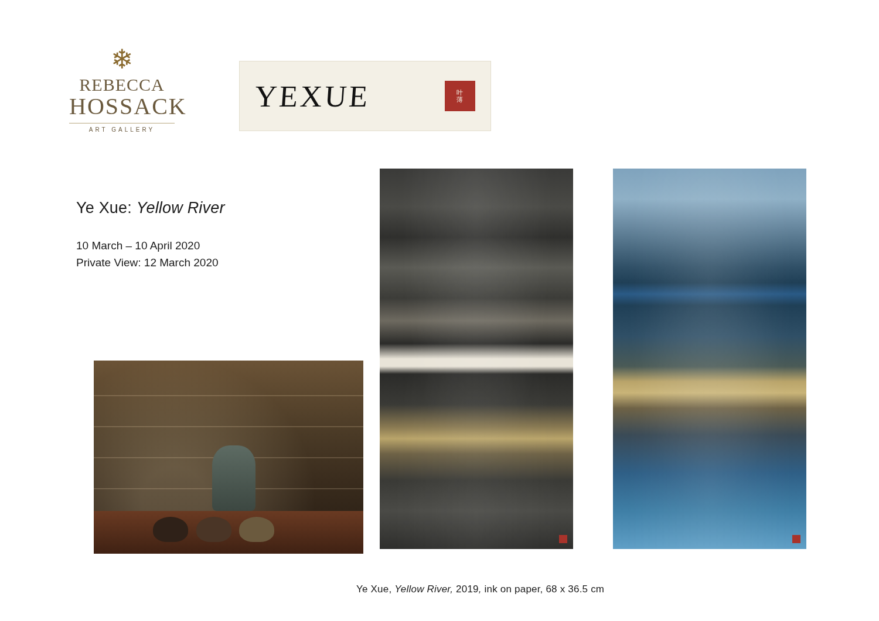❄
REBECCAHOSSACK
ART GALLERY
YEXUE 叶
薄
Ye Xue: Yellow River
10 March – 10 April 2020
Private View: 12 March 2020
Ye Xue, Yellow River, 2019, ink on paper, 68 x 36.5 cm